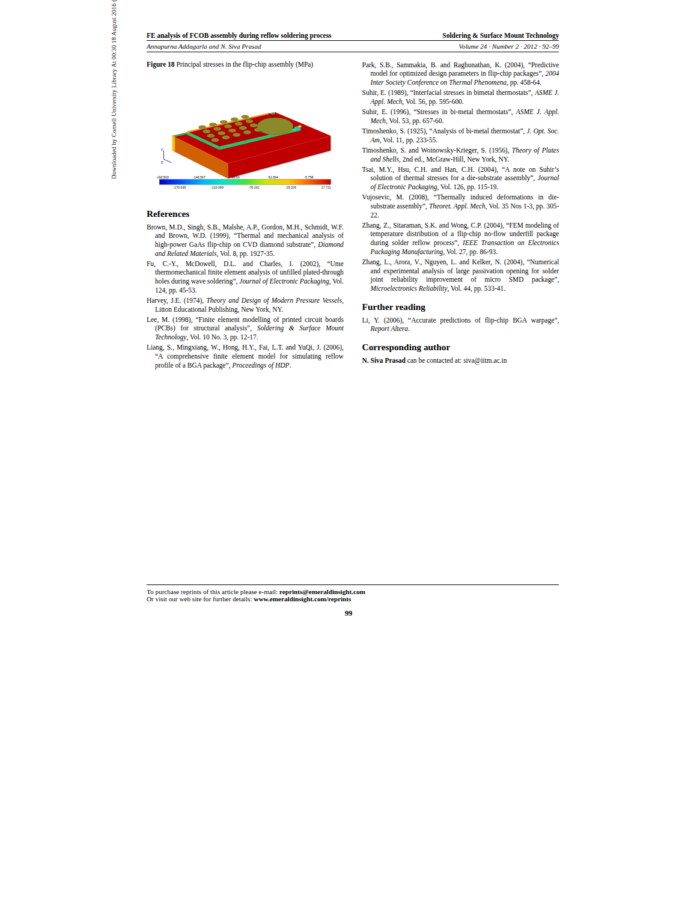Downloaded by Cornell University Library At 00:30 18 August 2016 (PT)
FE analysis of FCOB assembly during reflow soldering process
Soldering & Surface Mount Technology
Annapurna Addagarla and N. Siva Prasad
Volume 24 · Number 2 · 2012 · 92–99
Figure 18 Principal stresses in the flip-chip assembly (MPa)
Y X -193.503 -146.567 -99.63 -52.694 -5.758 -170.035 -123.099 -76.162 -29.226 17.711
References
Brown, M.D., Singh, S.B., Malshe, A.P., Gordon, M.H., Schmidt, W.F. and Brown, W.D. (1999), “Thermal and mechanical analysis of high-power GaAs flip-chip on CVD diamond substrate”, Diamond and Related Materials, Vol. 8, pp. 1927-35.
Fu, C.-Y., McDowell, D.L. and Charles, I. (2002), “Ume thermomechanical finite element analysis of unfilled plated-through holes during wave soldering”, Journal of Electronic Packaging, Vol. 124, pp. 45-53.
Harvey, J.E. (1974), Theory and Design of Modern Pressure Vessels, Litton Educational Publishing, New York, NY.
Lee, M. (1998), “Finite element modelling of printed circuit boards (PCBs) for structural analysis”, Soldering & Surface Mount Technology, Vol. 10 No. 3, pp. 12-17.
Liang, S., Mingxiang, W., Hong, H.Y., Fai, L.T. and YuQi, J. (2006), “A comprehensive finite element model for simulating reflow profile of a BGA package”, Proceedings of HDP.
Park, S.B., Sammakia, B. and Raghunathan, K. (2004), “Predictive model for optimized design parameters in flip-chip packages”, 2004 Inter Society Conference on Thermal Phenomena, pp. 458-64.
Suhir, E. (1989), “Interfacial stresses in bimetal thermostats”, ASME J. Appl. Mech, Vol. 56, pp. 595-600.
Suhir, E. (1996), “Stresses in bi-metal thermostats”, ASME J. Appl. Mech, Vol. 53, pp. 657-60.
Timoshenko, S. (1925), “Analysis of bi-metal thermostat”, J. Opt. Soc. Am, Vol. 11, pp. 233-55.
Timoshenko, S. and Woinowsky-Krieger, S. (1956), Theory of Plates and Shells, 2nd ed., McGraw-Hill, New York, NY.
Tsai, M.Y., Hsu, C.H. and Han, C.H. (2004), “A note on Suhir’s solution of thermal stresses for a die-substrate assembly”, Journal of Electronic Packaging, Vol. 126, pp. 115-19.
Vujosevic, M. (2008), “Thermally induced deformations in die-substrate assembly”, Theoret. Appl. Mech, Vol. 35 Nos 1-3, pp. 305-22.
Zhang, Z., Sitaraman, S.K. and Wong, C.P. (2004), “FEM modeling of temperature distribution of a flip-chip no-flow underfill package during solder reflow process”, IEEE Transaction on Electronics Packaging Manufacturing, Vol. 27, pp. 86-93.
Zhang, L., Arora, V., Nguyen, L. and Kelker, N. (2004), “Numerical and experimental analysis of large passivation opening for solder joint reliability improvement of micro SMD package”, Microelectronics Reliability, Vol. 44, pp. 533-41.
Further reading
Li, Y. (2006), “Accurate predictions of flip-chip BGA warpage”, Report Altera.
Corresponding author
N. Siva Prasad can be contacted at: siva@iitm.ac.in
To purchase reprints of this article please e-mail: reprints@emeraldinsight.com
Or visit our web site for further details: www.emeraldinsight.com/reprints
99